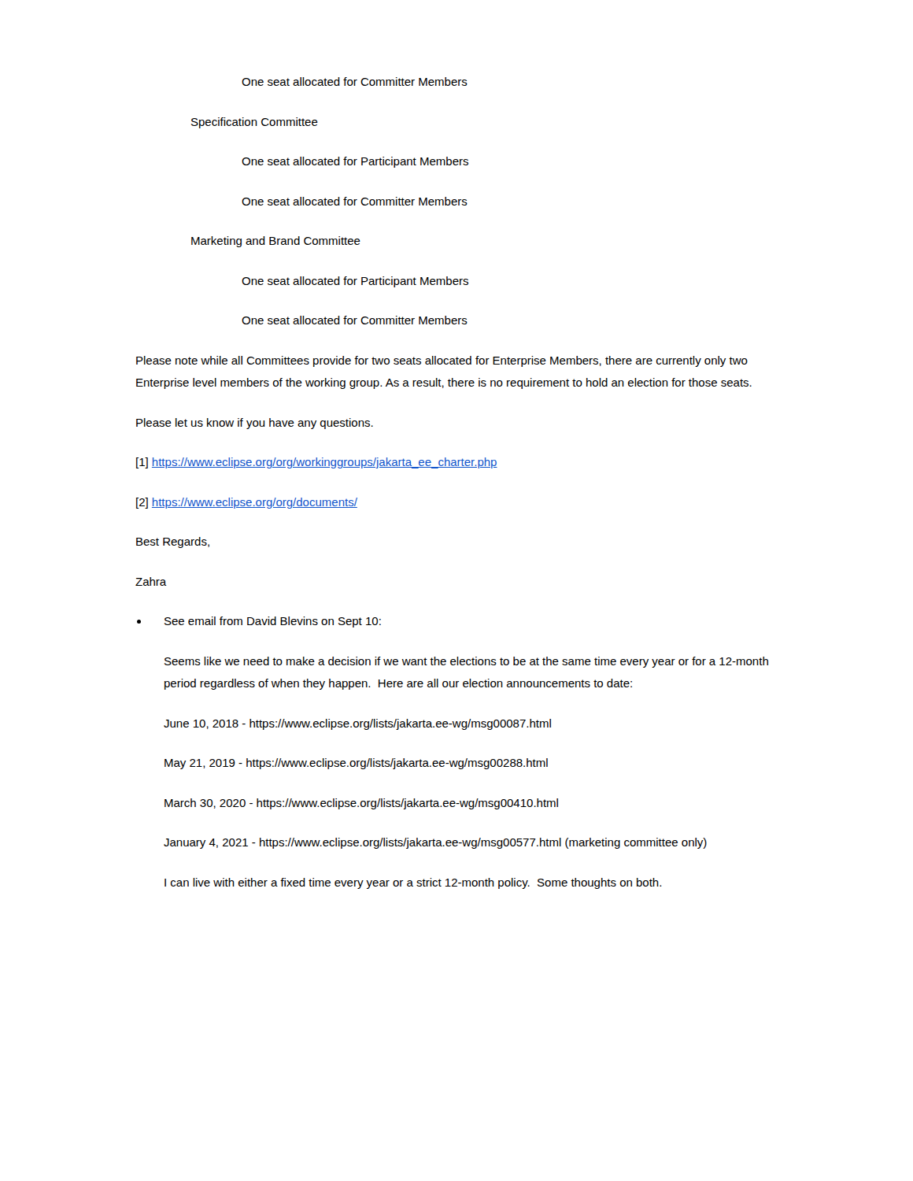One seat allocated for Committer Members
Specification Committee
One seat allocated for Participant Members
One seat allocated for Committer Members
Marketing and Brand Committee
One seat allocated for Participant Members
One seat allocated for Committer Members
Please note while all Committees provide for two seats allocated for Enterprise Members, there are currently only two Enterprise level members of the working group. As a result, there is no requirement to hold an election for those seats.
Please let us know if you have any questions.
[1] https://www.eclipse.org/org/workinggroups/jakarta_ee_charter.php
[2] https://www.eclipse.org/org/documents/
Best Regards,
Zahra
See email from David Blevins on Sept 10:
Seems like we need to make a decision if we want the elections to be at the same time every year or for a 12-month period regardless of when they happen. Here are all our election announcements to date:
June 10, 2018 - https://www.eclipse.org/lists/jakarta.ee-wg/msg00087.html
May 21, 2019 - https://www.eclipse.org/lists/jakarta.ee-wg/msg00288.html
March 30, 2020 - https://www.eclipse.org/lists/jakarta.ee-wg/msg00410.html
January 4, 2021 - https://www.eclipse.org/lists/jakarta.ee-wg/msg00577.html (marketing committee only)
I can live with either a fixed time every year or a strict 12-month policy. Some thoughts on both.